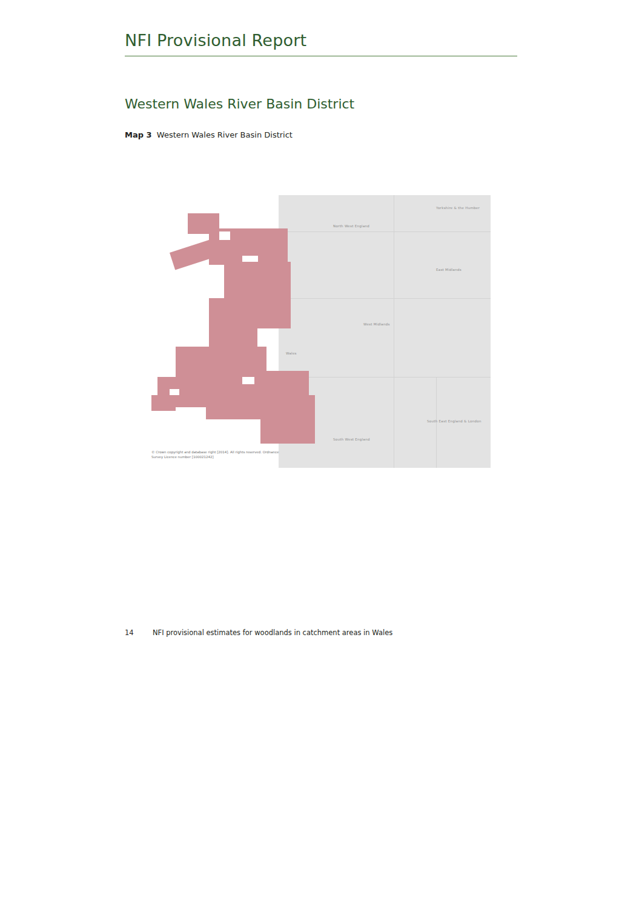NFI Provisional Report
Western Wales River Basin District
Map 3 Western Wales River Basin District
Yorkshire & the Humber North West England East Midlands West Midlands Wales South East England & London South West England
© Crown copyright and database right [2014]. All rights reserved. Ordnance Survey Licence number [100021242]
14 NFI provisional estimates for woodlands in catchment areas in Wales